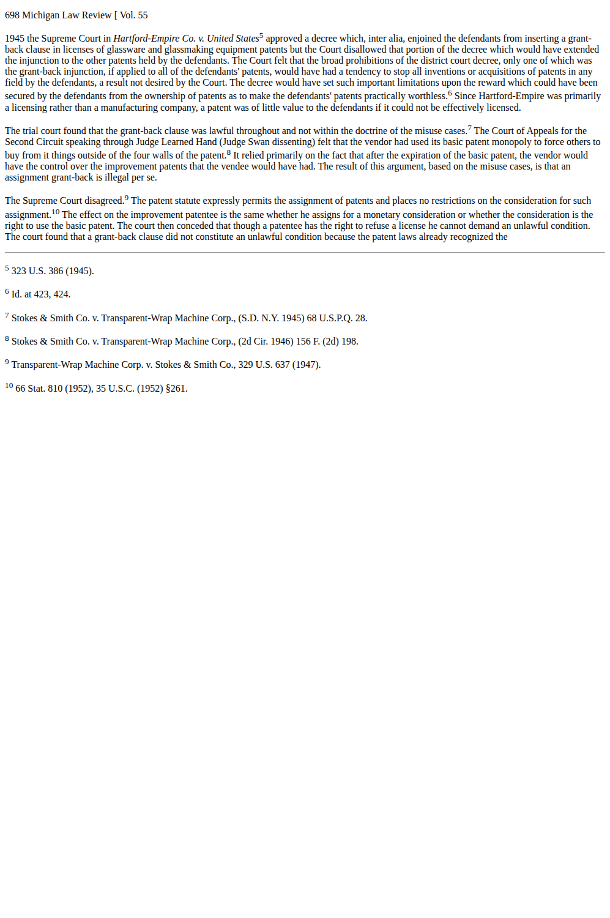698 Michigan Law Review [ Vol. 55
1945 the Supreme Court in Hartford-Empire Co. v. United States5 approved a decree which, inter alia, enjoined the defendants from inserting a grant-back clause in licenses of glassware and glassmaking equipment patents but the Court disallowed that portion of the decree which would have extended the injunction to the other patents held by the defendants. The Court felt that the broad prohibitions of the district court decree, only one of which was the grant-back injunction, if applied to all of the defendants' patents, would have had a tendency to stop all inventions or acquisitions of patents in any field by the defendants, a result not desired by the Court. The decree would have set such important limitations upon the reward which could have been secured by the defendants from the ownership of patents as to make the defendants' patents practically worthless.6 Since Hartford-Empire was primarily a licensing rather than a manufacturing company, a patent was of little value to the defendants if it could not be effectively licensed.
The trial court found that the grant-back clause was lawful throughout and not within the doctrine of the misuse cases.7 The Court of Appeals for the Second Circuit speaking through Judge Learned Hand (Judge Swan dissenting) felt that the vendor had used its basic patent monopoly to force others to buy from it things outside of the four walls of the patent.8 It relied primarily on the fact that after the expiration of the basic patent, the vendor would have the control over the improvement patents that the vendee would have had. The result of this argument, based on the misuse cases, is that an assignment grant-back is illegal per se.
The Supreme Court disagreed.9 The patent statute expressly permits the assignment of patents and places no restrictions on the consideration for such assignment.10 The effect on the improvement patentee is the same whether he assigns for a monetary consideration or whether the consideration is the right to use the basic patent. The court then conceded that though a patentee has the right to refuse a license he cannot demand an unlawful condition. The court found that a grant-back clause did not constitute an unlawful condition because the patent laws already recognized the
5 323 U.S. 386 (1945).
6 Id. at 423, 424.
7 Stokes & Smith Co. v. Transparent-Wrap Machine Corp., (S.D. N.Y. 1945) 68 U.S.P.Q. 28.
8 Stokes & Smith Co. v. Transparent-Wrap Machine Corp., (2d Cir. 1946) 156 F. (2d) 198.
9 Transparent-Wrap Machine Corp. v. Stokes & Smith Co., 329 U.S. 637 (1947).
10 66 Stat. 810 (1952), 35 U.S.C. (1952) §261.